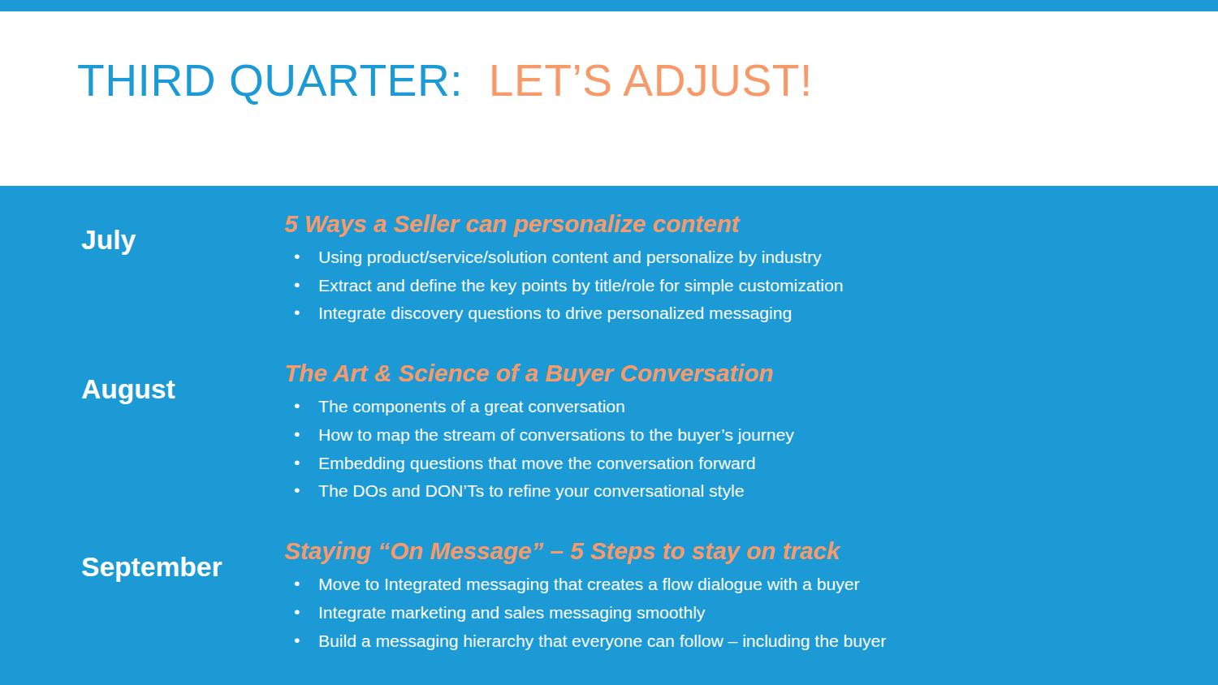THIRD QUARTER: LET’S ADJUST!
July
5 Ways a Seller can personalize content
Using product/service/solution content and personalize by industry
Extract and define the key points by title/role for simple customization
Integrate discovery questions to drive personalized messaging
August
The Art & Science of a Buyer Conversation
The components of a great conversation
How to map the stream of conversations to the buyer’s journey
Embedding questions that move the conversation forward
The DOs and DON’Ts to refine your conversational style
September
Staying “On Message” – 5 Steps to stay on track
Move to Integrated messaging that creates a flow dialogue with a buyer
Integrate marketing and sales messaging smoothly
Build a messaging hierarchy that everyone can follow – including the buyer